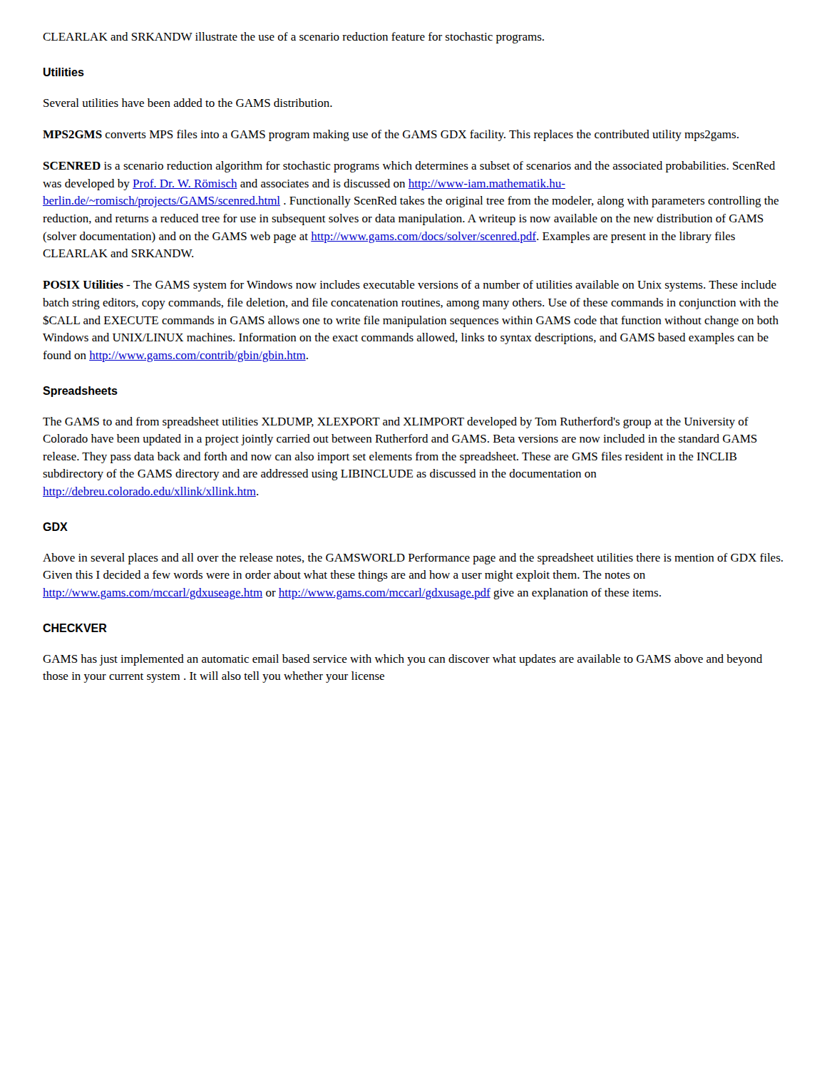CLEARLAK and SRKANDW illustrate the use of a scenario reduction feature for stochastic programs.
Utilities
Several utilities have been added to the GAMS distribution.
MPS2GMS converts MPS files into a GAMS program making use of the GAMS GDX facility. This replaces the contributed utility mps2gams.
SCENRED is a scenario reduction algorithm for stochastic programs which determines a subset of scenarios and the associated probabilities. ScenRed was developed by Prof. Dr. W. Römisch and associates and is discussed on http://www-iam.mathematik.hu-berlin.de/~romisch/projects/GAMS/scenred.html . Functionally ScenRed takes the original tree from the modeler, along with parameters controlling the reduction, and returns a reduced tree for use in subsequent solves or data manipulation. A writeup is now available on the new distribution of GAMS (solver documentation) and on the GAMS web page at http://www.gams.com/docs/solver/scenred.pdf. Examples are present in the library files CLEARLAK and SRKANDW.
POSIX Utilities - The GAMS system for Windows now includes executable versions of a number of utilities available on Unix systems. These include batch string editors, copy commands, file deletion, and file concatenation routines, among many others. Use of these commands in conjunction with the $CALL and EXECUTE commands in GAMS allows one to write file manipulation sequences within GAMS code that function without change on both Windows and UNIX/LINUX machines. Information on the exact commands allowed, links to syntax descriptions, and GAMS based examples can be found on http://www.gams.com/contrib/gbin/gbin.htm.
Spreadsheets
The GAMS to and from spreadsheet utilities XLDUMP, XLEXPORT and XLIMPORT developed by Tom Rutherford's group at the University of Colorado have been updated in a project jointly carried out between Rutherford and GAMS. Beta versions are now included in the standard GAMS release. They pass data back and forth and now can also import set elements from the spreadsheet. These are GMS files resident in the INCLIB subdirectory of the GAMS directory and are addressed using LIBINCLUDE as discussed in the documentation on http://debreu.colorado.edu/xllink/xllink.htm.
GDX
Above in several places and all over the release notes, the GAMSWORLD Performance page and the spreadsheet utilities there is mention of GDX files. Given this I decided a few words were in order about what these things are and how a user might exploit them. The notes on http://www.gams.com/mccarl/gdxuseage.htm or http://www.gams.com/mccarl/gdxusage.pdf give an explanation of these items.
CHECKVER
GAMS has just implemented an automatic email based service with which you can discover what updates are available to GAMS above and beyond those in your current system . It will also tell you whether your license